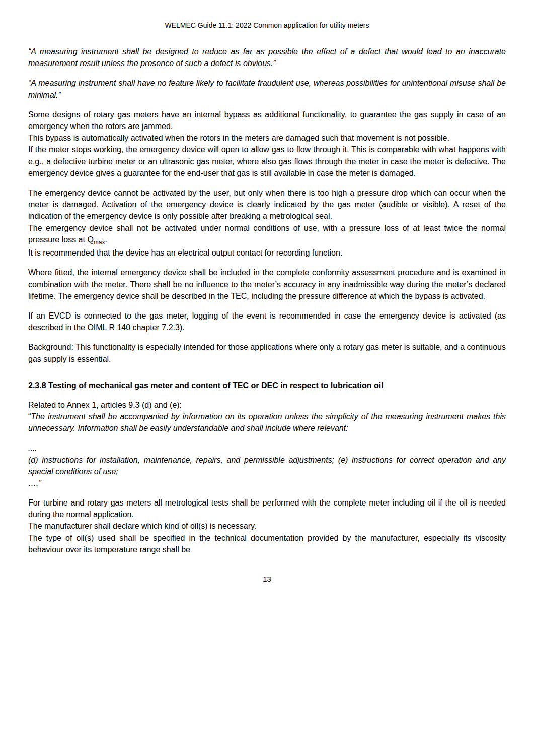WELMEC Guide 11.1: 2022 Common application for utility meters
“A measuring instrument shall be designed to reduce as far as possible the effect of a defect that would lead to an inaccurate measurement result unless the presence of such a defect is obvious.”
“A measuring instrument shall have no feature likely to facilitate fraudulent use, whereas possibilities for unintentional misuse shall be minimal.”
Some designs of rotary gas meters have an internal bypass as additional functionality, to guarantee the gas supply in case of an emergency when the rotors are jammed.
This bypass is automatically activated when the rotors in the meters are damaged such that movement is not possible.
If the meter stops working, the emergency device will open to allow gas to flow through it. This is comparable with what happens with e.g., a defective turbine meter or an ultrasonic gas meter, where also gas flows through the meter in case the meter is defective. The emergency device gives a guarantee for the end-user that gas is still available in case the meter is damaged.
The emergency device cannot be activated by the user, but only when there is too high a pressure drop which can occur when the meter is damaged. Activation of the emergency device is clearly indicated by the gas meter (audible or visible). A reset of the indication of the emergency device is only possible after breaking a metrological seal.
The emergency device shall not be activated under normal conditions of use, with a pressure loss of at least twice the normal pressure loss at Qmax.
It is recommended that the device has an electrical output contact for recording function.
Where fitted, the internal emergency device shall be included in the complete conformity assessment procedure and is examined in combination with the meter. There shall be no influence to the meter’s accuracy in any inadmissible way during the meter’s declared lifetime. The emergency device shall be described in the TEC, including the pressure difference at which the bypass is activated.
If an EVCD is connected to the gas meter, logging of the event is recommended in case the emergency device is activated (as described in the OIML R 140 chapter 7.2.3).
Background: This functionality is especially intended for those applications where only a rotary gas meter is suitable, and a continuous gas supply is essential.
2.3.8 Testing of mechanical gas meter and content of TEC or DEC in respect to lubrication oil
Related to Annex 1, articles 9.3 (d) and (e):
“The instrument shall be accompanied by information on its operation unless the simplicity of the measuring instrument makes this unnecessary. Information shall be easily understandable and shall include where relevant:
....
(d) instructions for installation, maintenance, repairs, and permissible adjustments; (e) instructions for correct operation and any special conditions of use;
….”
For turbine and rotary gas meters all metrological tests shall be performed with the complete meter including oil if the oil is needed during the normal application.
The manufacturer shall declare which kind of oil(s) is necessary.
The type of oil(s) used shall be specified in the technical documentation provided by the manufacturer, especially its viscosity behaviour over its temperature range shall be
13